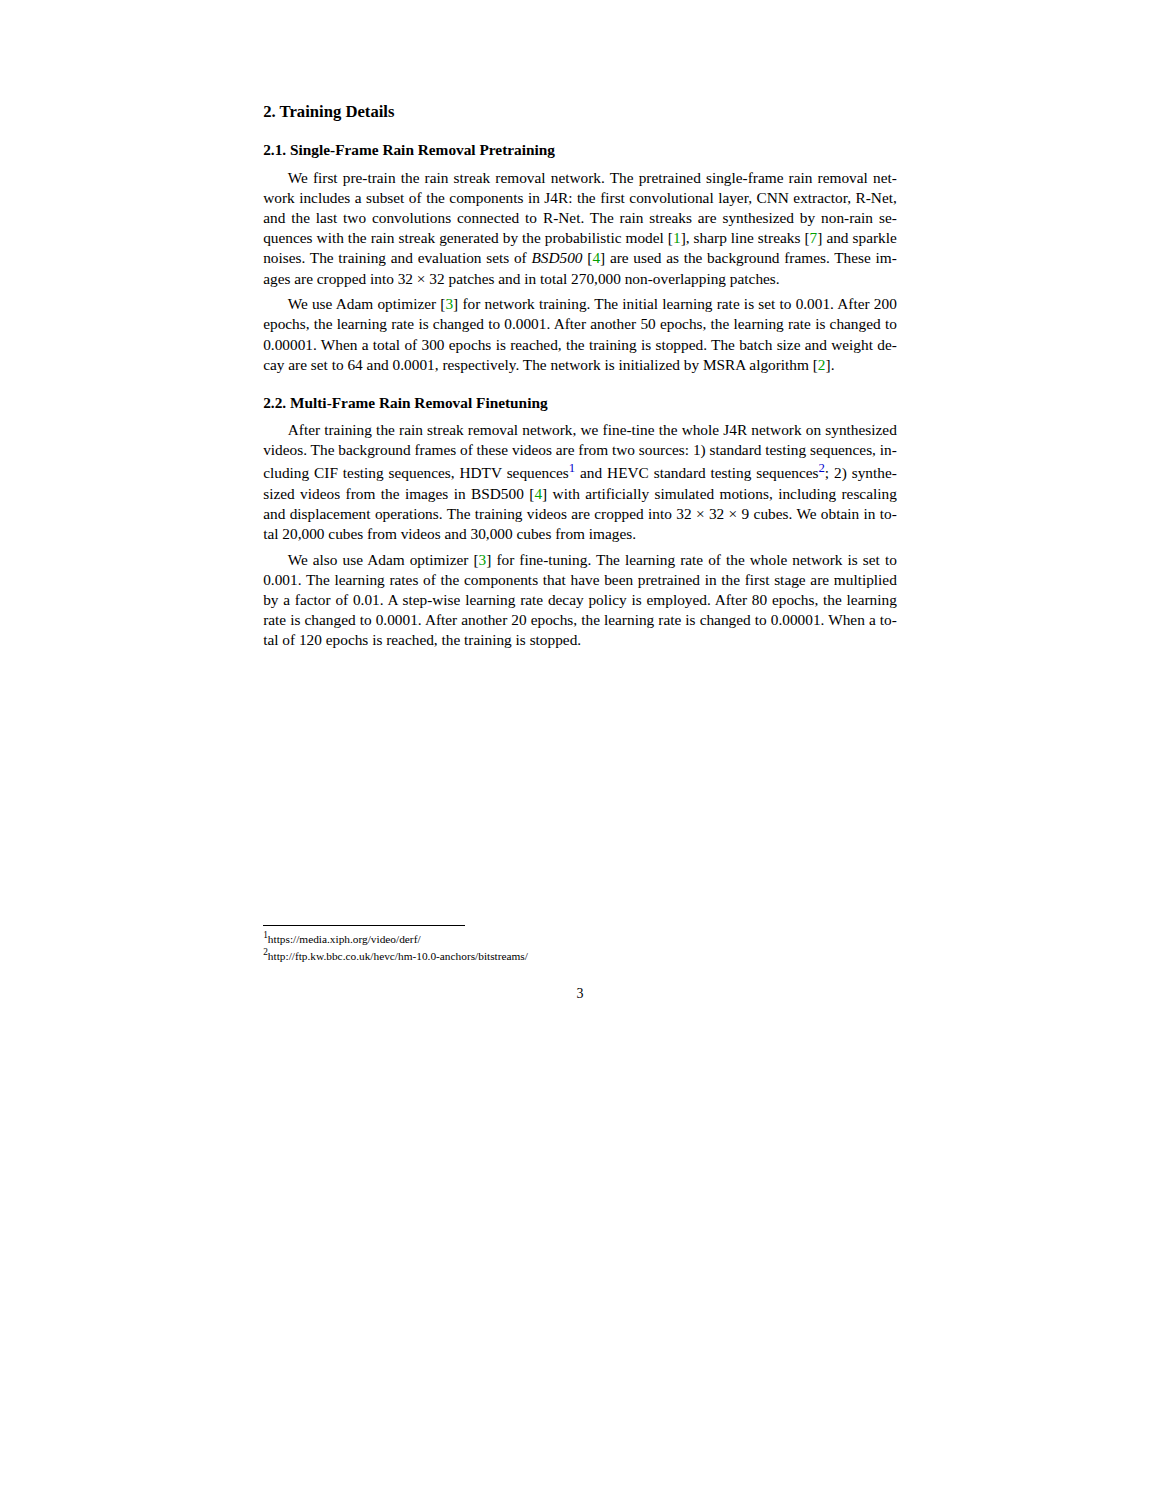2. Training Details
2.1. Single-Frame Rain Removal Pretraining
We first pre-train the rain streak removal network. The pretrained single-frame rain removal network includes a subset of the components in J4R: the first convolutional layer, CNN extractor, R-Net, and the last two convolutions connected to R-Net. The rain streaks are synthesized by non-rain sequences with the rain streak generated by the probabilistic model [1], sharp line streaks [7] and sparkle noises. The training and evaluation sets of BSD500 [4] are used as the background frames. These images are cropped into 32 × 32 patches and in total 270,000 non-overlapping patches.
We use Adam optimizer [3] for network training. The initial learning rate is set to 0.001. After 200 epochs, the learning rate is changed to 0.0001. After another 50 epochs, the learning rate is changed to 0.00001. When a total of 300 epochs is reached, the training is stopped. The batch size and weight decay are set to 64 and 0.0001, respectively. The network is initialized by MSRA algorithm [2].
2.2. Multi-Frame Rain Removal Finetuning
After training the rain streak removal network, we fine-tine the whole J4R network on synthesized videos. The background frames of these videos are from two sources: 1) standard testing sequences, including CIF testing sequences, HDTV sequences1 and HEVC standard testing sequences2; 2) synthesized videos from the images in BSD500 [4] with artificially simulated motions, including rescaling and displacement operations. The training videos are cropped into 32 × 32 × 9 cubes. We obtain in total 20,000 cubes from videos and 30,000 cubes from images.
We also use Adam optimizer [3] for fine-tuning. The learning rate of the whole network is set to 0.001. The learning rates of the components that have been pretrained in the first stage are multiplied by a factor of 0.01. A step-wise learning rate decay policy is employed. After 80 epochs, the learning rate is changed to 0.0001. After another 20 epochs, the learning rate is changed to 0.00001. When a total of 120 epochs is reached, the training is stopped.
1https://media.xiph.org/video/derf/
2http://ftp.kw.bbc.co.uk/hevc/hm-10.0-anchors/bitstreams/
3